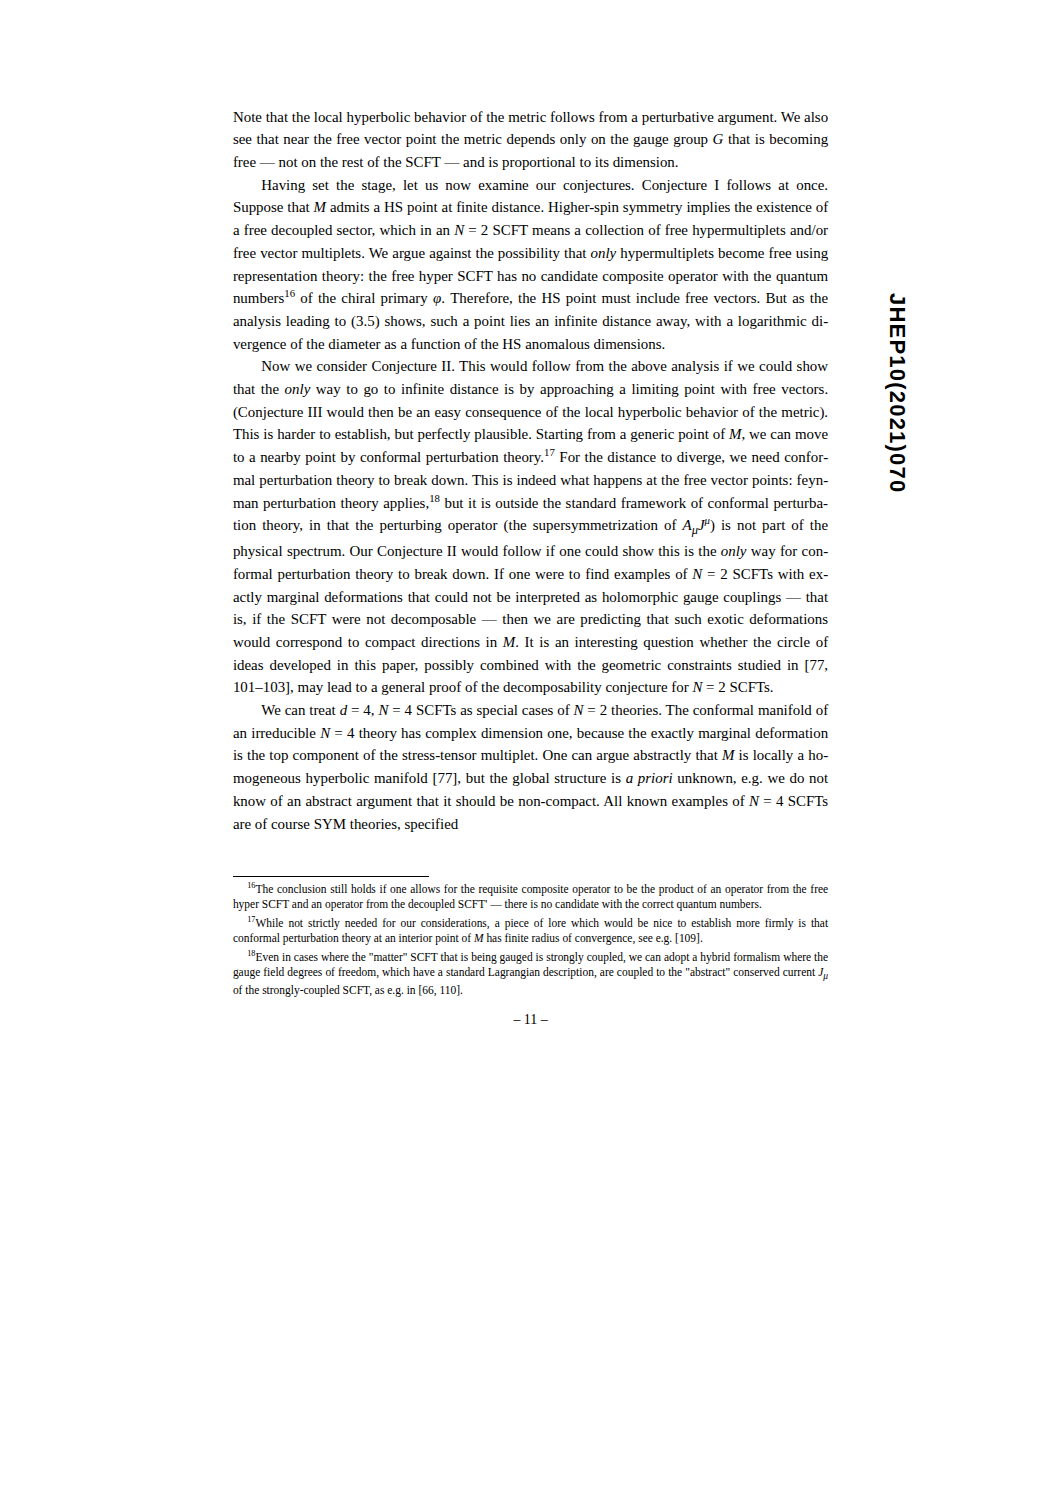JHEP10(2021)070
Note that the local hyperbolic behavior of the metric follows from a perturbative argument. We also see that near the free vector point the metric depends only on the gauge group G that is becoming free — not on the rest of the SCFT — and is proportional to its dimension.
Having set the stage, let us now examine our conjectures. Conjecture I follows at once. Suppose that M admits a HS point at finite distance. Higher-spin symmetry implies the existence of a free decoupled sector, which in an N = 2 SCFT means a collection of free hypermultiplets and/or free vector multiplets. We argue against the possibility that only hypermultiplets become free using representation theory: the free hyper SCFT has no candidate composite operator with the quantum numbers16 of the chiral primary φ. Therefore, the HS point must include free vectors. But as the analysis leading to (3.5) shows, such a point lies an infinite distance away, with a logarithmic divergence of the diameter as a function of the HS anomalous dimensions.
Now we consider Conjecture II. This would follow from the above analysis if we could show that the only way to go to infinite distance is by approaching a limiting point with free vectors. (Conjecture III would then be an easy consequence of the local hyperbolic behavior of the metric). This is harder to establish, but perfectly plausible. Starting from a generic point of M, we can move to a nearby point by conformal perturbation theory.17 For the distance to diverge, we need conformal perturbation theory to break down. This is indeed what happens at the free vector points: feynman perturbation theory applies,18 but it is outside the standard framework of conformal perturbation theory, in that the perturbing operator (the supersymmetrization of AμJμ) is not part of the physical spectrum. Our Conjecture II would follow if one could show this is the only way for conformal perturbation theory to break down. If one were to find examples of N = 2 SCFTs with exactly marginal deformations that could not be interpreted as holomorphic gauge couplings — that is, if the SCFT were not decomposable — then we are predicting that such exotic deformations would correspond to compact directions in M. It is an interesting question whether the circle of ideas developed in this paper, possibly combined with the geometric constraints studied in [77, 101–103], may lead to a general proof of the decomposability conjecture for N = 2 SCFTs.
We can treat d = 4, N = 4 SCFTs as special cases of N = 2 theories. The conformal manifold of an irreducible N = 4 theory has complex dimension one, because the exactly marginal deformation is the top component of the stress-tensor multiplet. One can argue abstractly that M is locally a homogeneous hyperbolic manifold [77], but the global structure is a priori unknown, e.g. we do not know of an abstract argument that it should be non-compact. All known examples of N = 4 SCFTs are of course SYM theories, specified
16The conclusion still holds if one allows for the requisite composite operator to be the product of an operator from the free hyper SCFT and an operator from the decoupled SCFT' — there is no candidate with the correct quantum numbers.
17While not strictly needed for our considerations, a piece of lore which would be nice to establish more firmly is that conformal perturbation theory at an interior point of M has finite radius of convergence, see e.g. [109].
18Even in cases where the "matter" SCFT that is being gauged is strongly coupled, we can adopt a hybrid formalism where the gauge field degrees of freedom, which have a standard Lagrangian description, are coupled to the "abstract" conserved current Jμ of the strongly-coupled SCFT, as e.g. in [66, 110].
– 11 –